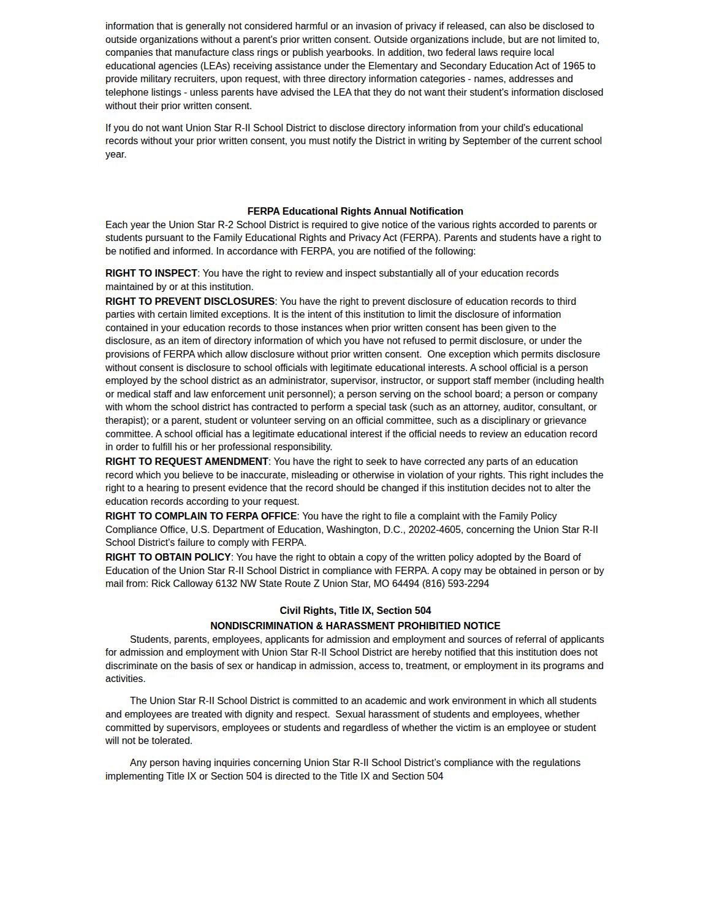information that is generally not considered harmful or an invasion of privacy if released, can also be disclosed to outside organizations without a parent's prior written consent. Outside organizations include, but are not limited to, companies that manufacture class rings or publish yearbooks. In addition, two federal laws require local educational agencies (LEAs) receiving assistance under the Elementary and Secondary Education Act of 1965 to provide military recruiters, upon request, with three directory information categories - names, addresses and telephone listings - unless parents have advised the LEA that they do not want their student's information disclosed without their prior written consent.
If you do not want Union Star R-II School District to disclose directory information from your child's educational records without your prior written consent, you must notify the District in writing by September of the current school year.
FERPA Educational Rights Annual Notification
Each year the Union Star R-2 School District is required to give notice of the various rights accorded to parents or students pursuant to the Family Educational Rights and Privacy Act (FERPA). Parents and students have a right to be notified and informed. In accordance with FERPA, you are notified of the following:
RIGHT TO INSPECT: You have the right to review and inspect substantially all of your education records maintained by or at this institution.
RIGHT TO PREVENT DISCLOSURES: You have the right to prevent disclosure of education records to third parties with certain limited exceptions. It is the intent of this institution to limit the disclosure of information contained in your education records to those instances when prior written consent has been given to the disclosure, as an item of directory information of which you have not refused to permit disclosure, or under the provisions of FERPA which allow disclosure without prior written consent. One exception which permits disclosure without consent is disclosure to school officials with legitimate educational interests. A school official is a person employed by the school district as an administrator, supervisor, instructor, or support staff member (including health or medical staff and law enforcement unit personnel); a person serving on the school board; a person or company with whom the school district has contracted to perform a special task (such as an attorney, auditor, consultant, or therapist); or a parent, student or volunteer serving on an official committee, such as a disciplinary or grievance committee. A school official has a legitimate educational interest if the official needs to review an education record in order to fulfill his or her professional responsibility.
RIGHT TO REQUEST AMENDMENT: You have the right to seek to have corrected any parts of an education record which you believe to be inaccurate, misleading or otherwise in violation of your rights. This right includes the right to a hearing to present evidence that the record should be changed if this institution decides not to alter the education records according to your request.
RIGHT TO COMPLAIN TO FERPA OFFICE: You have the right to file a complaint with the Family Policy Compliance Office, U.S. Department of Education, Washington, D.C., 20202-4605, concerning the Union Star R-II School District's failure to comply with FERPA.
RIGHT TO OBTAIN POLICY: You have the right to obtain a copy of the written policy adopted by the Board of Education of the Union Star R-II School District in compliance with FERPA. A copy may be obtained in person or by mail from: Rick Calloway 6132 NW State Route Z Union Star, MO 64494 (816) 593-2294
Civil Rights, Title IX, Section 504
NONDISCRIMINATION & HARASSMENT PROHIBITIED NOTICE
Students, parents, employees, applicants for admission and employment and sources of referral of applicants for admission and employment with Union Star R-II School District are hereby notified that this institution does not discriminate on the basis of sex or handicap in admission, access to, treatment, or employment in its programs and activities.
The Union Star R-II School District is committed to an academic and work environment in which all students and employees are treated with dignity and respect. Sexual harassment of students and employees, whether committed by supervisors, employees or students and regardless of whether the victim is an employee or student will not be tolerated.
Any person having inquiries concerning Union Star R-II School District’s compliance with the regulations implementing Title IX or Section 504 is directed to the Title IX and Section 504